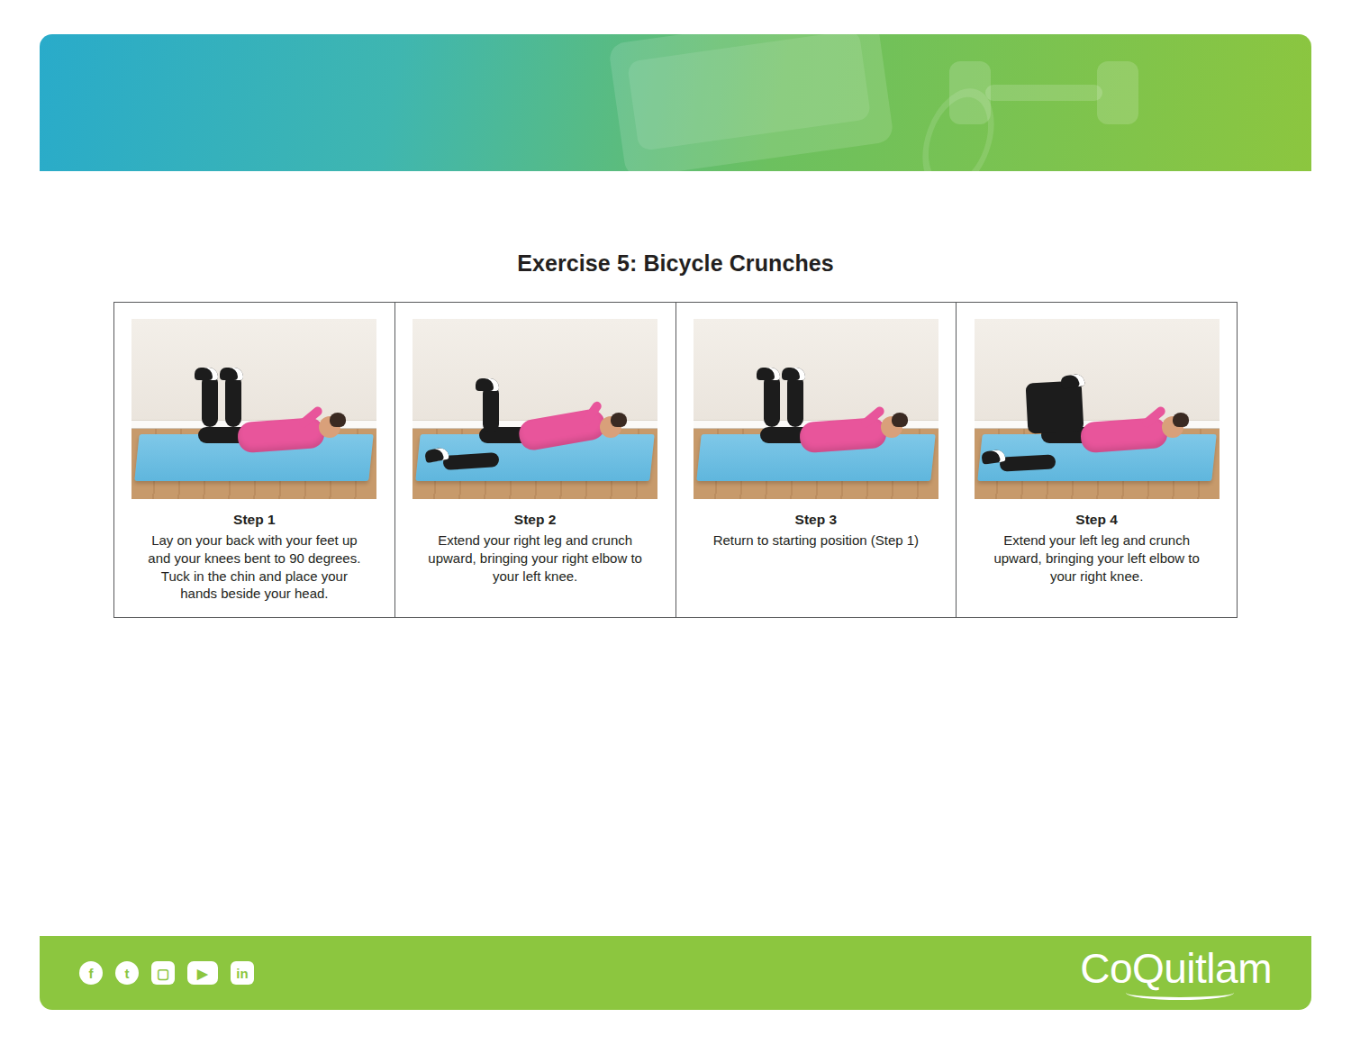Exercise 5: Bicycle Crunches
Step 1
Lay on your back with your feet up and your knees bent to 90 degrees. Tuck in the chin and place your hands beside your head.
Step 2
Extend your right leg and crunch upward, bringing your right elbow to your left knee.
Step 3
Return to starting position (Step 1)
Step 4
Extend your left leg and crunch upward, bringing your left elbow to your right knee.
f t ▢ ▶ in
CoQuitlam